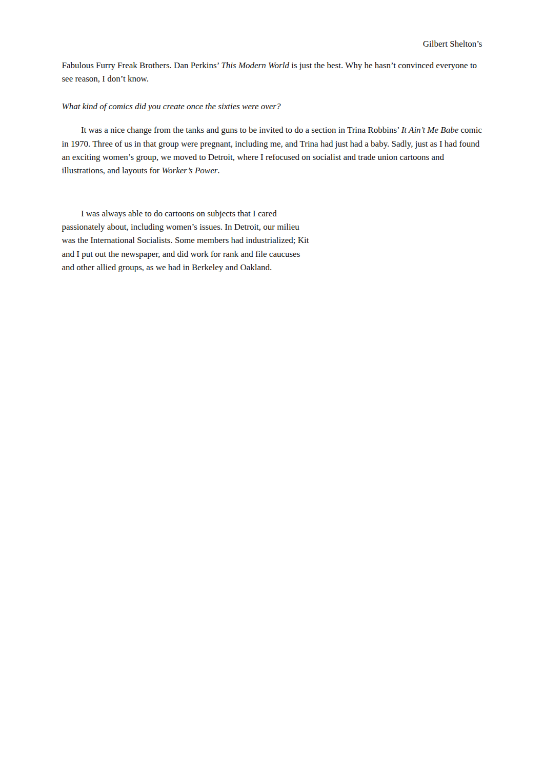Gilbert Shelton’s
Fabulous Furry Freak Brothers. Dan Perkins’ This Modern World is just the best. Why he hasn’t convinced everyone to see reason, I don’t know.
What kind of comics did you create once the sixties were over?
It was a nice change from the tanks and guns to be invited to do a section in Trina Robbins’ It Ain’t Me Babe comic in 1970. Three of us in that group were pregnant, including me, and Trina had just had a baby. Sadly, just as I had found an exciting women’s group, we moved to Detroit, where I refocused on socialist and trade union cartoons and illustrations, and layouts for Worker’s Power.
I was always able to do cartoons on subjects that I cared passionately about, including women’s issues. In Detroit, our milieu was the International Socialists. Some members had industrialized; Kit and I put out the newspaper, and did work for rank and file caucuses and other allied groups, as we had in Berkeley and Oakland.